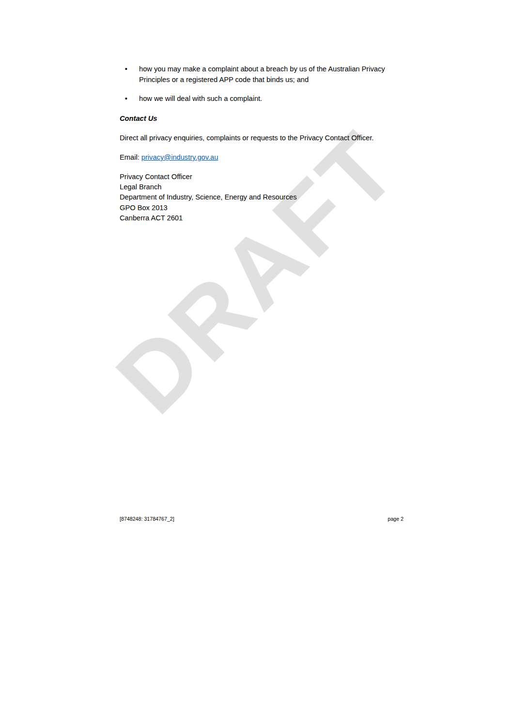DRAFT
how you may make a complaint about a breach by us of the Australian Privacy Principles or a registered APP code that binds us; and
how we will deal with such a complaint.
Contact Us
Direct all privacy enquiries, complaints or requests to the Privacy Contact Officer.
Email: privacy@industry.gov.au
Privacy Contact Officer Legal Branch Department of Industry, Science, Energy and Resources GPO Box 2013 Canberra ACT 2601
[8748248: 31784767_2] page 2